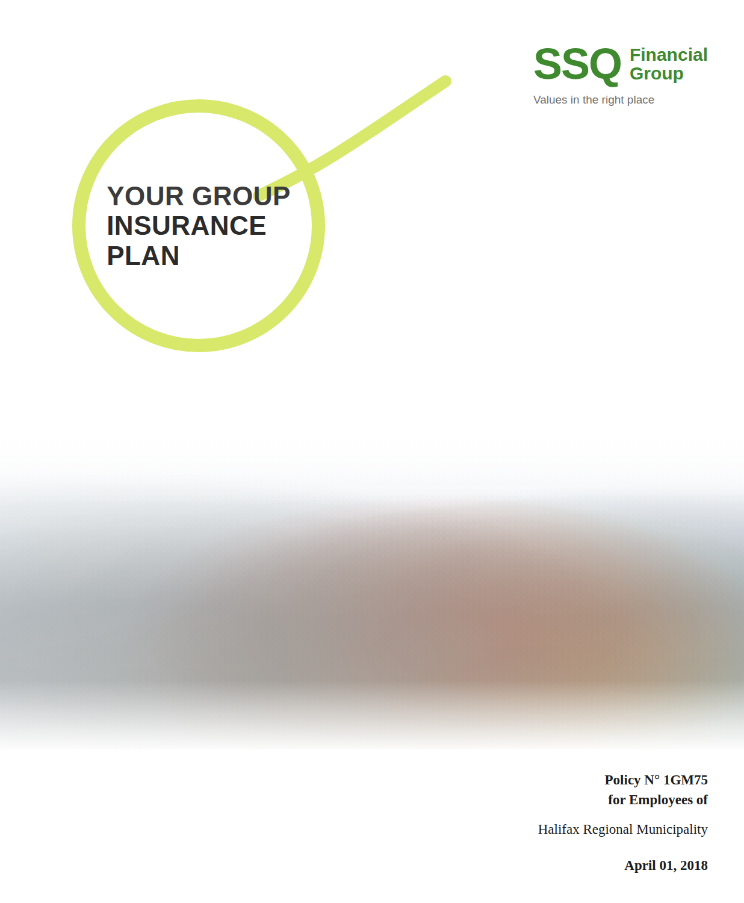SSQ Financial
Group
Values in the right place
YOUR GROUP
INSURANCE
PLAN
Policy N° 1GM75
for Employees of
Halifax Regional Municipality
April 01, 2018